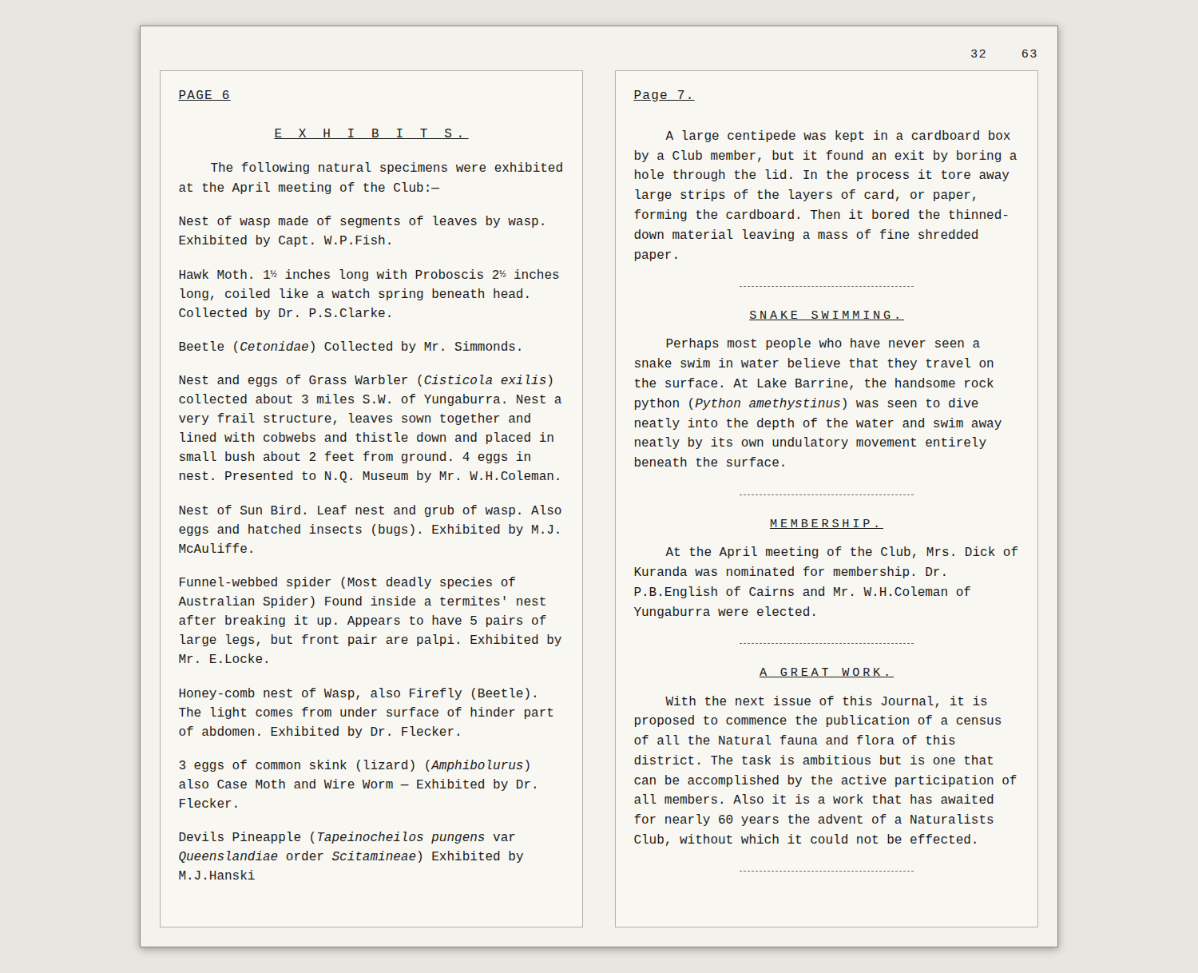32 63
PAGE 6
E X H I B I T S.
The following natural specimens were exhibited at the April meeting of the Club:—
Nest of wasp made of segments of leaves by wasp. Exhibited by Capt. W.P.Fish.
Hawk Moth. 1½ inches long with Proboscis 2½ inches long, coiled like a watch spring beneath head. Collected by Dr. P.S.Clarke.
Beetle (Cetonidae) Collected by Mr. Simmonds.
Nest and eggs of Grass Warbler (Cisticola exilis) collected about 3 miles S.W. of Yungaburra. Nest a very frail structure, leaves sown together and lined with cobwebs and thistle down and placed in small bush about 2 feet from ground. 4 eggs in nest. Presented to N.Q. Museum by Mr. W.H.Coleman.
Nest of Sun Bird. Leaf nest and grub of wasp. Also eggs and hatched insects (bugs). Exhibited by M.J. McAuliffe.
Funnel-webbed spider (Most deadly species of Australian Spider) Found inside a termites' nest after breaking it up. Appears to have 5 pairs of large legs, but front pair are palpi. Exhibited by Mr. E.Locke.
Honey-comb nest of Wasp, also Firefly (Beetle). The light comes from under surface of hinder part of abdomen. Exhibited by Dr. Flecker.
3 eggs of common skink (lizard) (Amphibolurus) also Case Moth and Wire Worm — Exhibited by Dr. Flecker.
Devils Pineapple (Tapeinocheilos pungens var Queenslandiae order Scitamineae) Exhibited by M.J.Hanski
Page 7.
A large centipede was kept in a cardboard box by a Club member, but it found an exit by boring a hole through the lid. In the process it tore away large strips of the layers of card, or paper, forming the cardboard. Then it bored the thinned-down material leaving a mass of fine shredded paper.
SNAKE SWIMMING.
Perhaps most people who have never seen a snake swim in water believe that they travel on the surface. At Lake Barrine, the handsome rock python (Python amethystinus) was seen to dive neatly into the depth of the water and swim away neatly by its own undulatory movement entirely beneath the surface.
MEMBERSHIP.
At the April meeting of the Club, Mrs. Dick of Kuranda was nominated for membership. Dr. P.B.English of Cairns and Mr. W.H.Coleman of Yungaburra were elected.
A GREAT WORK.
With the next issue of this Journal, it is proposed to commence the publication of a census of all the Natural fauna and flora of this district. The task is ambitious but is one that can be accomplished by the active participation of all members. Also it is a work that has awaited for nearly 60 years the advent of a Naturalists Club, without which it could not be effected.